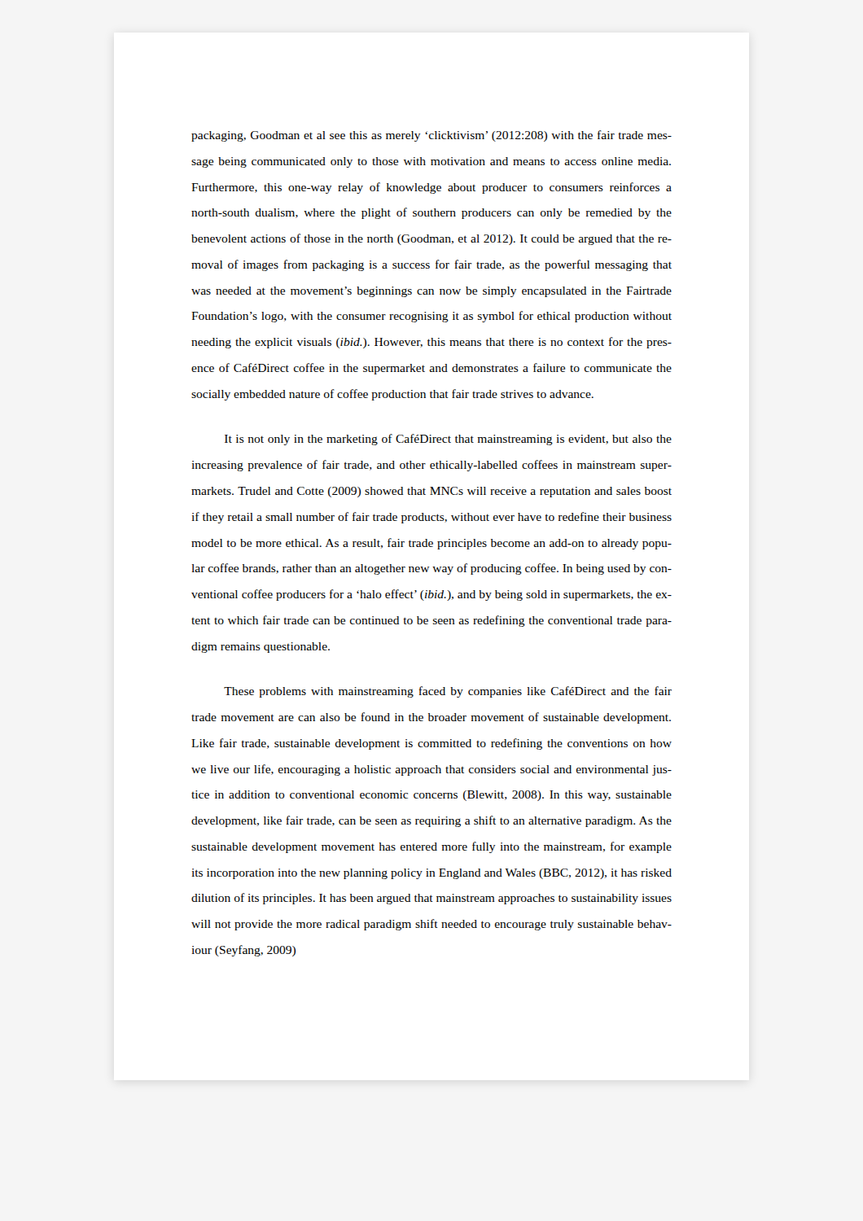packaging, Goodman et al see this as merely ‘clicktivism’ (2012:208) with the fair trade message being communicated only to those with motivation and means to access online media. Furthermore, this one-way relay of knowledge about producer to consumers reinforces a north-south dualism, where the plight of southern producers can only be remedied by the benevolent actions of those in the north (Goodman, et al 2012). It could be argued that the removal of images from packaging is a success for fair trade, as the powerful messaging that was needed at the movement’s beginnings can now be simply encapsulated in the Fairtrade Foundation’s logo, with the consumer recognising it as symbol for ethical production without needing the explicit visuals (ibid.). However, this means that there is no context for the presence of CaféDirect coffee in the supermarket and demonstrates a failure to communicate the socially embedded nature of coffee production that fair trade strives to advance.
It is not only in the marketing of CaféDirect that mainstreaming is evident, but also the increasing prevalence of fair trade, and other ethically-labelled coffees in mainstream supermarkets. Trudel and Cotte (2009) showed that MNCs will receive a reputation and sales boost if they retail a small number of fair trade products, without ever have to redefine their business model to be more ethical. As a result, fair trade principles become an add-on to already popular coffee brands, rather than an altogether new way of producing coffee. In being used by conventional coffee producers for a ‘halo effect’ (ibid.), and by being sold in supermarkets, the extent to which fair trade can be continued to be seen as redefining the conventional trade paradigm remains questionable.
These problems with mainstreaming faced by companies like CaféDirect and the fair trade movement are can also be found in the broader movement of sustainable development. Like fair trade, sustainable development is committed to redefining the conventions on how we live our life, encouraging a holistic approach that considers social and environmental justice in addition to conventional economic concerns (Blewitt, 2008). In this way, sustainable development, like fair trade, can be seen as requiring a shift to an alternative paradigm. As the sustainable development movement has entered more fully into the mainstream, for example its incorporation into the new planning policy in England and Wales (BBC, 2012), it has risked dilution of its principles. It has been argued that mainstream approaches to sustainability issues will not provide the more radical paradigm shift needed to encourage truly sustainable behaviour (Seyfang, 2009)